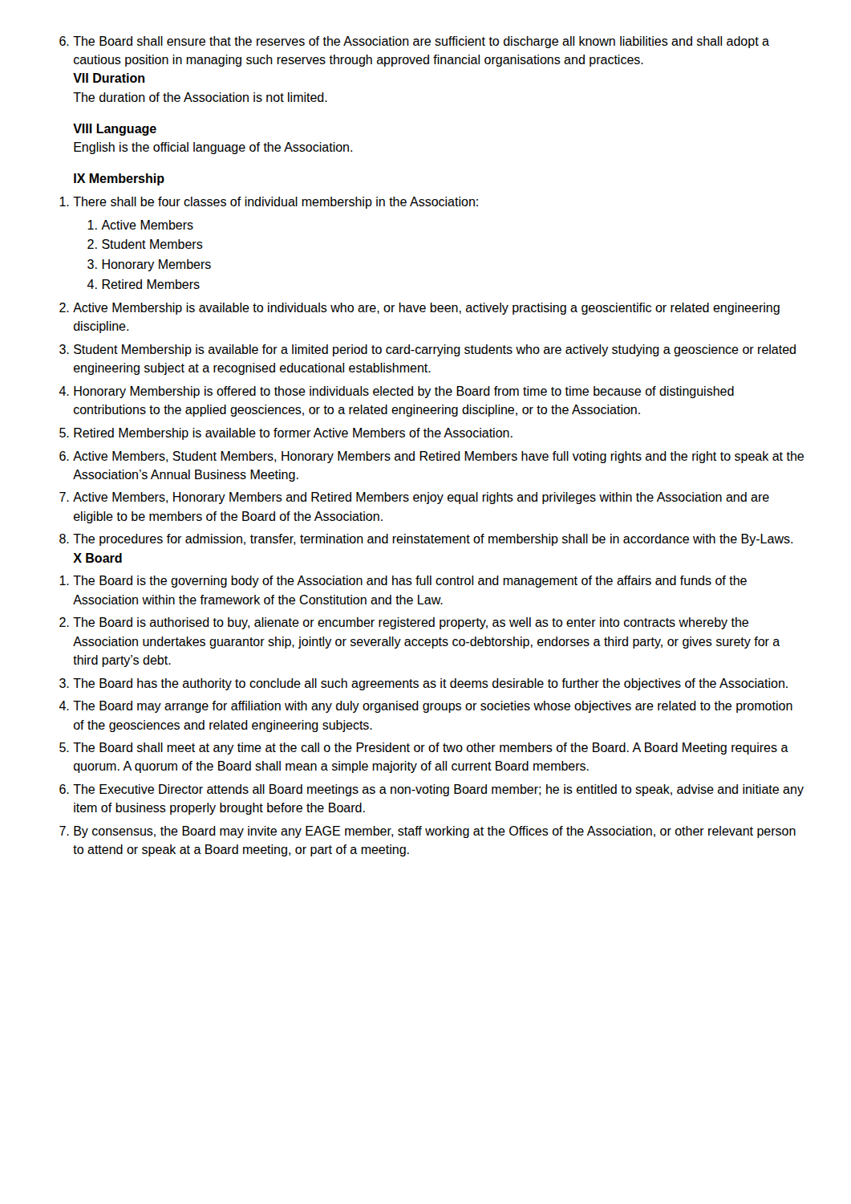The Board shall ensure that the reserves of the Association are sufficient to discharge all known liabilities and shall adopt a cautious position in managing such reserves through approved financial organisations and practices.
VII Duration
The duration of the Association is not limited.
VIII Language
English is the official language of the Association.
IX Membership
There shall be four classes of individual membership in the Association:
Active Members
Student Members
Honorary Members
Retired Members
Active Membership is available to individuals who are, or have been, actively practising a geoscientific or related engineering discipline.
Student Membership is available for a limited period to card-carrying students who are actively studying a geoscience or related engineering subject at a recognised educational establishment.
Honorary Membership is offered to those individuals elected by the Board from time to time because of distinguished contributions to the applied geosciences, or to a related engineering discipline, or to the Association.
Retired Membership is available to former Active Members of the Association.
Active Members, Student Members, Honorary Members and Retired Members have full voting rights and the right to speak at the Association’s Annual Business Meeting.
Active Members, Honorary Members and Retired Members enjoy equal rights and privileges within the Association and are eligible to be members of the Board of the Association.
The procedures for admission, transfer, termination and reinstatement of membership shall be in accordance with the By-Laws.
X Board
The Board is the governing body of the Association and has full control and management of the affairs and funds of the Association within the framework of the Constitution and the Law.
The Board is authorised to buy, alienate or encumber registered property, as well as to enter into contracts whereby the Association undertakes guarantor ship, jointly or severally accepts co-debtorship, endorses a third party, or gives surety for a third party’s debt.
The Board has the authority to conclude all such agreements as it deems desirable to further the objectives of the Association.
The Board may arrange for affiliation with any duly organised groups or societies whose objectives are related to the promotion of the geosciences and related engineering subjects.
The Board shall meet at any time at the call o the President or of two other members of the Board. A Board Meeting requires a quorum. A quorum of the Board shall mean a simple majority of all current Board members.
The Executive Director attends all Board meetings as a non-voting Board member; he is entitled to speak, advise and initiate any item of business properly brought before the Board.
By consensus, the Board may invite any EAGE member, staff working at the Offices of the Association, or other relevant person to attend or speak at a Board meeting, or part of a meeting.